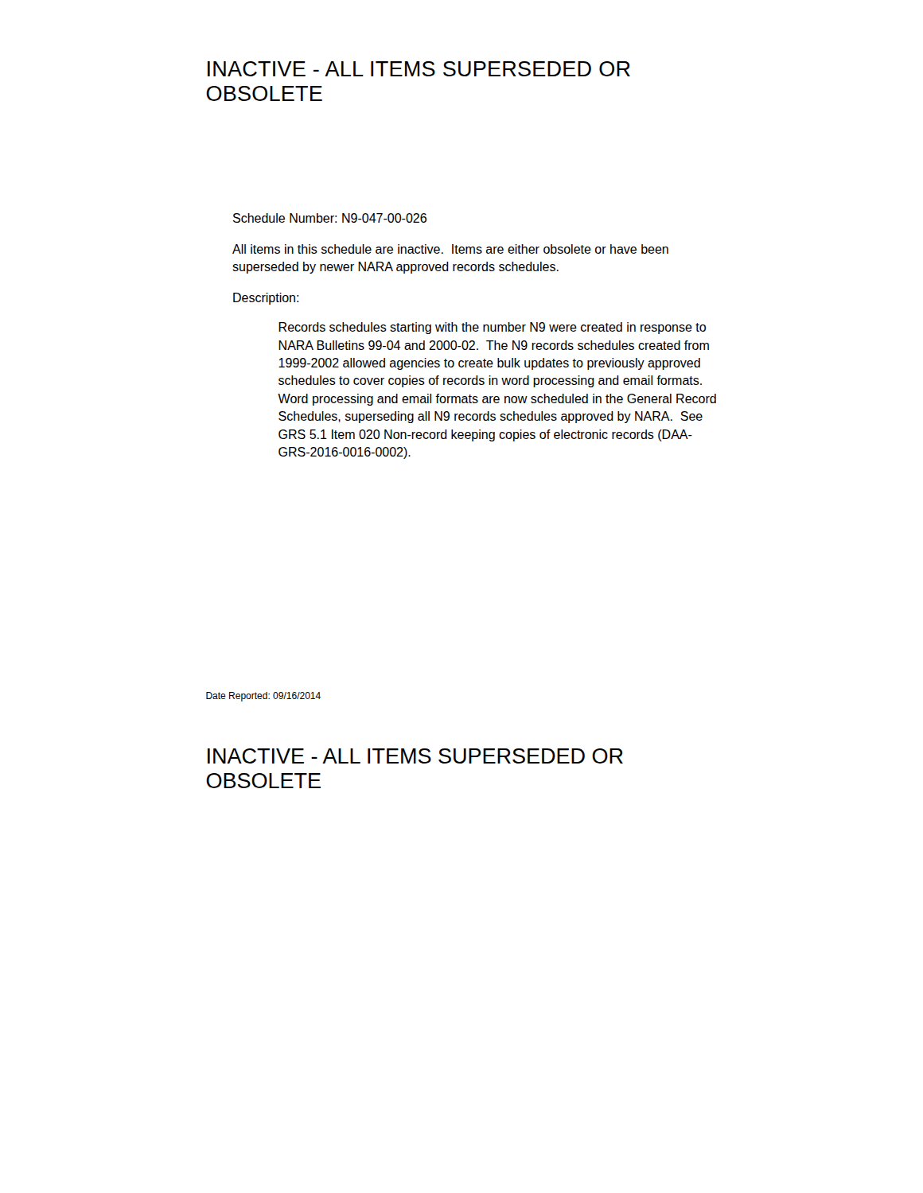INACTIVE - ALL ITEMS SUPERSEDED OR OBSOLETE
Schedule Number: N9-047-00-026
All items in this schedule are inactive. Items are either obsolete or have been superseded by newer NARA approved records schedules.
Description:
Records schedules starting with the number N9 were created in response to NARA Bulletins 99-04 and 2000-02. The N9 records schedules created from 1999-2002 allowed agencies to create bulk updates to previously approved schedules to cover copies of records in word processing and email formats. Word processing and email formats are now scheduled in the General Record Schedules, superseding all N9 records schedules approved by NARA. See GRS 5.1 Item 020 Non-record keeping copies of electronic records (DAA-GRS-2016-0016-0002).
Date Reported: 09/16/2014
INACTIVE - ALL ITEMS SUPERSEDED OR OBSOLETE